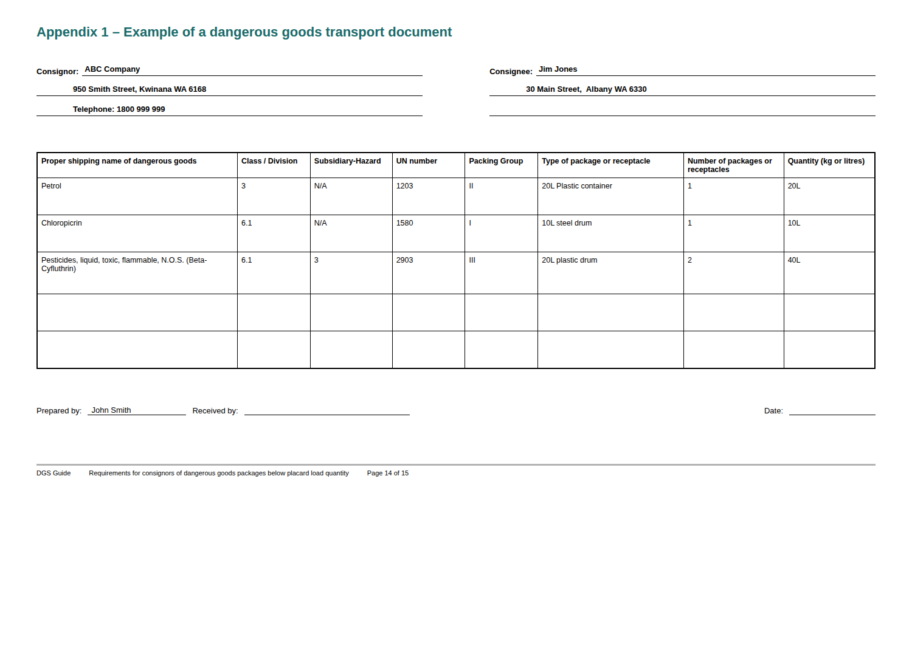Appendix 1 – Example of a dangerous goods transport document
Consignor: ABC Company
950 Smith Street, Kwinana WA 6168
Telephone: 1800 999 999
Consignee: Jim Jones
30 Main Street, Albany WA 6330
| Proper shipping name of dangerous goods | Class / Division | Subsidiary-Hazard | UN number | Packing Group | Type of package or receptacle | Number of packages or receptacles | Quantity (kg or litres) |
| --- | --- | --- | --- | --- | --- | --- | --- |
| Petrol | 3 | N/A | 1203 | II | 20L Plastic container | 1 | 20L |
| Chloropicrin | 6.1 | N/A | 1580 | I | 10L steel drum | 1 | 10L |
| Pesticides, liquid, toxic, flammable, N.O.S. (Beta-Cyfluthrin) | 6.1 | 3 | 2903 | III | 20L plastic drum | 2 | 40L |
Prepared by: John Smith Received by: Date:
DGS Guide Requirements for consignors of dangerous goods packages below placard load quantity Page 14 of 15